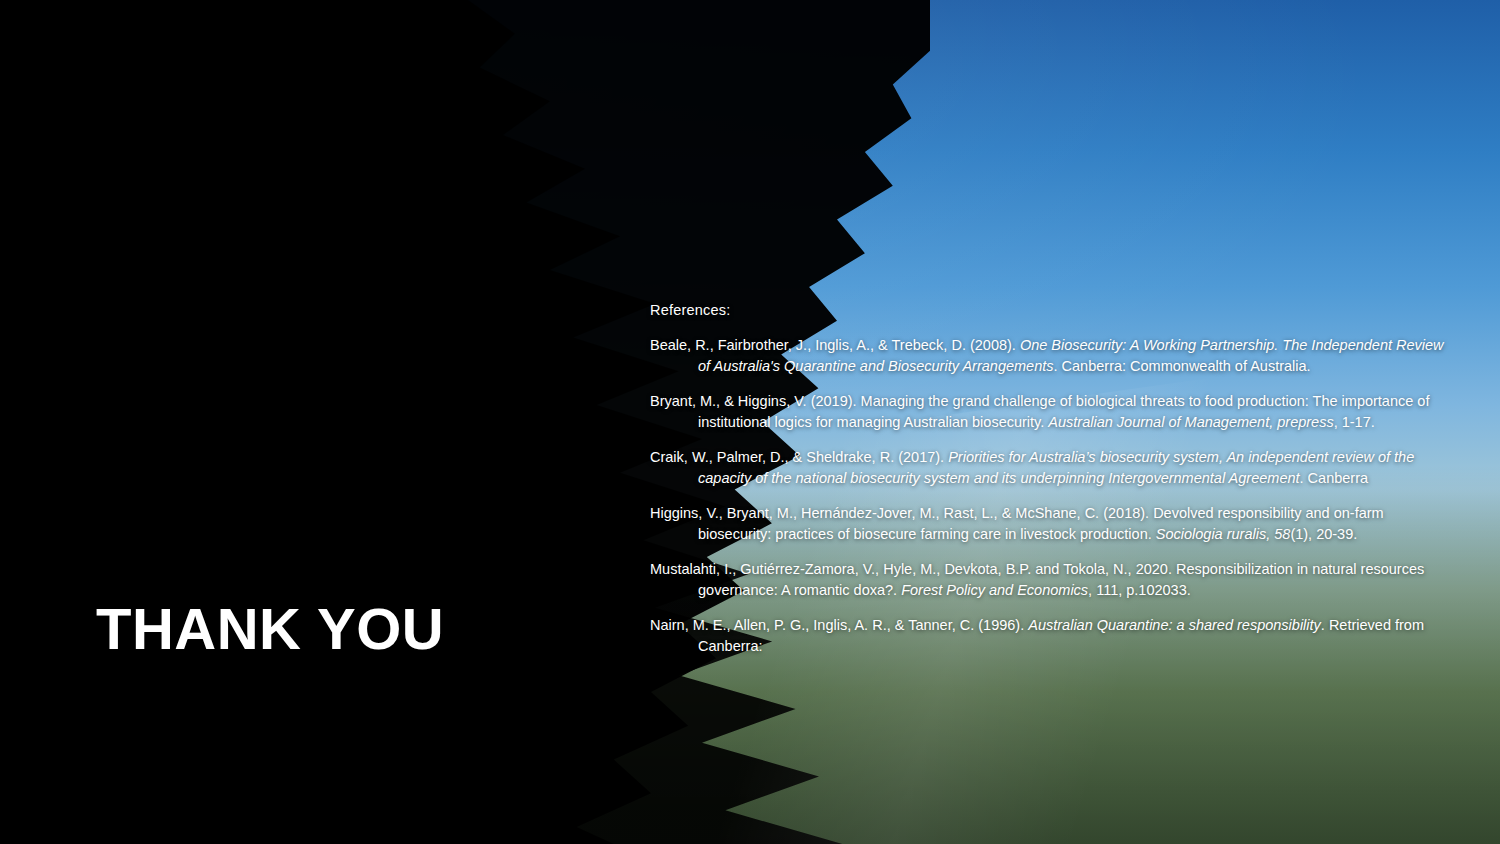THANK YOU
References:
Beale, R., Fairbrother, J., Inglis, A., & Trebeck, D. (2008). One Biosecurity: A Working Partnership. The Independent Review of Australia's Quarantine and Biosecurity Arrangements. Canberra: Commonwealth of Australia.
Bryant, M., & Higgins, V. (2019). Managing the grand challenge of biological threats to food production: The importance of institutional logics for managing Australian biosecurity. Australian Journal of Management, prepress, 1-17.
Craik, W., Palmer, D., & Sheldrake, R. (2017). Priorities for Australia’s biosecurity system, An independent review of the capacity of the national biosecurity system and its underpinning Intergovernmental Agreement. Canberra
Higgins, V., Bryant, M., Hernández-Jover, M., Rast, L., & McShane, C. (2018). Devolved responsibility and on-farm biosecurity: practices of biosecure farming care in livestock production. Sociologia ruralis, 58(1), 20-39.
Mustalahti, I., Gutiérrez-Zamora, V., Hyle, M., Devkota, B.P. and Tokola, N., 2020. Responsibilization in natural resources governance: A romantic doxa?. Forest Policy and Economics, 111, p.102033.
Nairn, M. E., Allen, P. G., Inglis, A. R., & Tanner, C. (1996). Australian Quarantine: a shared responsibility. Retrieved from Canberra: